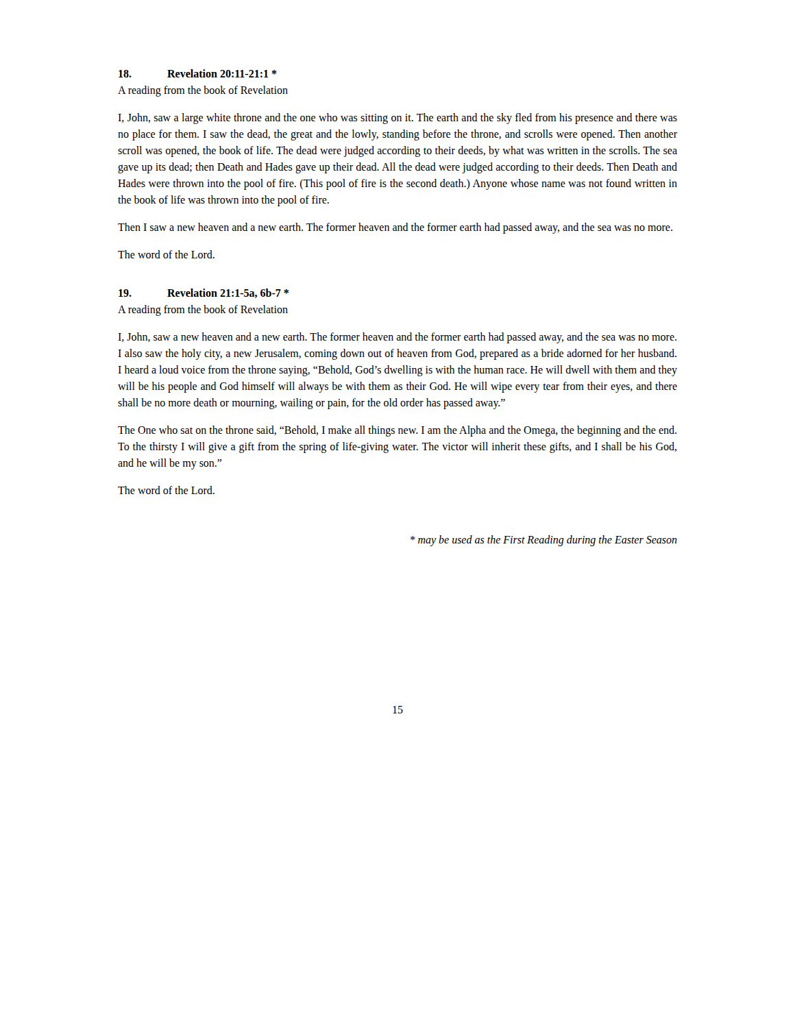18. Revelation 20:11-21:1 *
A reading from the book of Revelation
I, John, saw a large white throne and the one who was sitting on it. The earth and the sky fled from his presence and there was no place for them. I saw the dead, the great and the lowly, standing before the throne, and scrolls were opened. Then another scroll was opened, the book of life. The dead were judged according to their deeds, by what was written in the scrolls. The sea gave up its dead; then Death and Hades gave up their dead. All the dead were judged according to their deeds. Then Death and Hades were thrown into the pool of fire. (This pool of fire is the second death.) Anyone whose name was not found written in the book of life was thrown into the pool of fire.
Then I saw a new heaven and a new earth. The former heaven and the former earth had passed away, and the sea was no more.
The word of the Lord.
19. Revelation 21:1-5a, 6b-7 *
A reading from the book of Revelation
I, John, saw a new heaven and a new earth. The former heaven and the former earth had passed away, and the sea was no more. I also saw the holy city, a new Jerusalem, coming down out of heaven from God, prepared as a bride adorned for her husband. I heard a loud voice from the throne saying, “Behold, God’s dwelling is with the human race. He will dwell with them and they will be his people and God himself will always be with them as their God. He will wipe every tear from their eyes, and there shall be no more death or mourning, wailing or pain, for the old order has passed away.”
The One who sat on the throne said, “Behold, I make all things new. I am the Alpha and the Omega, the beginning and the end. To the thirsty I will give a gift from the spring of life-giving water. The victor will inherit these gifts, and I shall be his God, and he will be my son.”
The word of the Lord.
* may be used as the First Reading during the Easter Season
15